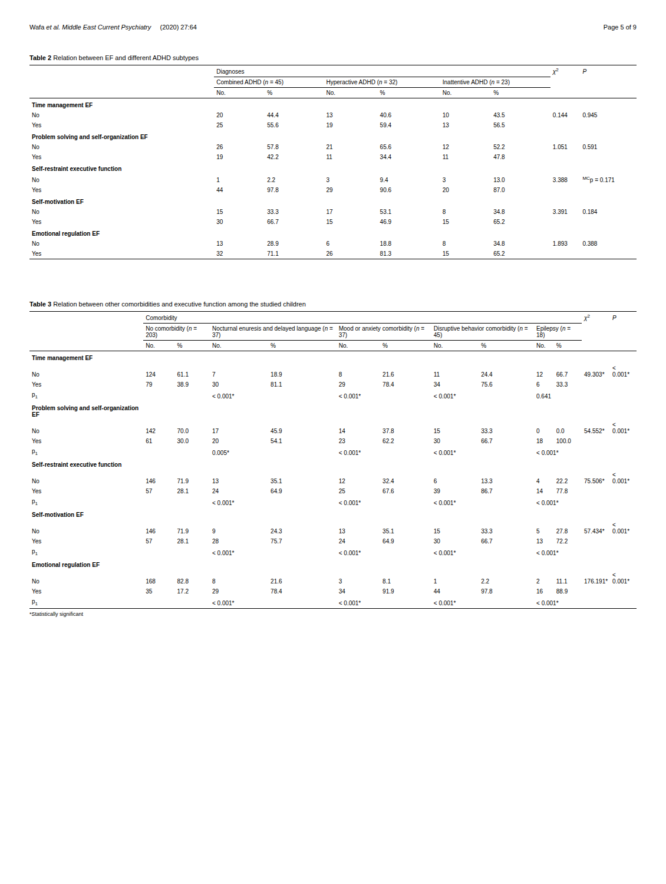Wafa et al. Middle East Current Psychiatry (2020) 27:64
Page 5 of 9
Table 2 Relation between EF and different ADHD subtypes
| | Diagnoses | χ 2 | P |
| --- | --- | --- | --- |
| | Combined ADHD ( n = 45) | Hyperactive ADHD ( n = 32) | Inattentive ADHD ( n = 23) | | |
| | No. | % | No. | % | No. | % | | |
| Time management EF | | | | | | | | |
| No | | 20 | 44.4 | 13 | 40.6 | 10 | 43.5 | 0.144 | 0.945 |
| Yes | | 25 | 55.6 | 19 | 59.4 | 13 | 56.5 | | |
| Problem solving and self-organization EF | | | | | | | | |
| No | | 26 | 57.8 | 21 | 65.6 | 12 | 52.2 | 1.051 | 0.591 |
| Yes | | 19 | 42.2 | 11 | 34.4 | 11 | 47.8 | | |
| Self-restraint executive function | | | | | | | | |
| No | | 1 | 2.2 | 3 | 9.4 | 3 | 13.0 | 3.388 | MC p = 0.171 |
| Yes | | 44 | 97.8 | 29 | 90.6 | 20 | 87.0 | | |
| Self-motivation EF | | | | | | | | |
| No | | 15 | 33.3 | 17 | 53.1 | 8 | 34.8 | 3.391 | 0.184 |
| Yes | | 30 | 66.7 | 15 | 46.9 | 15 | 65.2 | | |
| Emotional regulation EF | | | | | | | | |
| No | | 13 | 28.9 | 6 | 18.8 | 8 | 34.8 | 1.893 | 0.388 |
| Yes | | 32 | 71.1 | 26 | 81.3 | 15 | 65.2 | | |
Table 3 Relation between other comorbidities and executive function among the studied children
| | Comorbidity | χ 2 | P |
| --- | --- | --- | --- |
| | No comorbidity ( n = 203) | Nocturnal enuresis and delayed language ( n = 37) | Mood or anxiety comorbidity ( n = 37) | Disruptive behavior comorbidity ( n = 45) | Epilepsy ( n = 18) | | |
| | No. | % | No. | % | No. | % | No. | % | No. | % | | |
| Time management EF | | | | | | | | | | | | |
| No | | 124 | 61.1 | 7 | 18.9 | 8 | 21.6 | 11 | 24.4 | 12 | 66.7 | 49.303* | < 0.001* |
| Yes | | 79 | 38.9 | 30 | 81.1 | 29 | 78.4 | 34 | 75.6 | 6 | 33.3 | | |
| p 1 | | | | < 0.001* | < 0.001* | < 0.001* | 0.641 | | |
| Problem solving and self-organization EF | | | | | | | | | | | | |
| No | | 142 | 70.0 | 17 | 45.9 | 14 | 37.8 | 15 | 33.3 | 0 | 0.0 | 54.552* | < 0.001* |
| Yes | | 61 | 30.0 | 20 | 54.1 | 23 | 62.2 | 30 | 66.7 | 18 | 100.0 | | |
| p 1 | | | | 0.005* | < 0.001* | < 0.001* | < 0.001* | | |
| Self-restraint executive function | | | | | | | | | | | | |
| No | | 146 | 71.9 | 13 | 35.1 | 12 | 32.4 | 6 | 13.3 | 4 | 22.2 | 75.506* | < 0.001* |
| Yes | | 57 | 28.1 | 24 | 64.9 | 25 | 67.6 | 39 | 86.7 | 14 | 77.8 | | |
| p 1 | | | | < 0.001* | < 0.001* | < 0.001* | < 0.001* | | |
| Self-motivation EF | | | | | | | | | | | | |
| No | | 146 | 71.9 | 9 | 24.3 | 13 | 35.1 | 15 | 33.3 | 5 | 27.8 | 57.434* | < 0.001* |
| Yes | | 57 | 28.1 | 28 | 75.7 | 24 | 64.9 | 30 | 66.7 | 13 | 72.2 | | |
| p 1 | | | | < 0.001* | < 0.001* | < 0.001* | < 0.001* | | |
| Emotional regulation EF | | | | | | | | | | | | |
| No | | 168 | 82.8 | 8 | 21.6 | 3 | 8.1 | 1 | 2.2 | 2 | 11.1 | 176.191* | < 0.001* |
| Yes | | 35 | 17.2 | 29 | 78.4 | 34 | 91.9 | 44 | 97.8 | 16 | 88.9 | | |
| p 1 | | | | < 0.001* | < 0.001* | < 0.001* | < 0.001* | | |
*Statistically significant